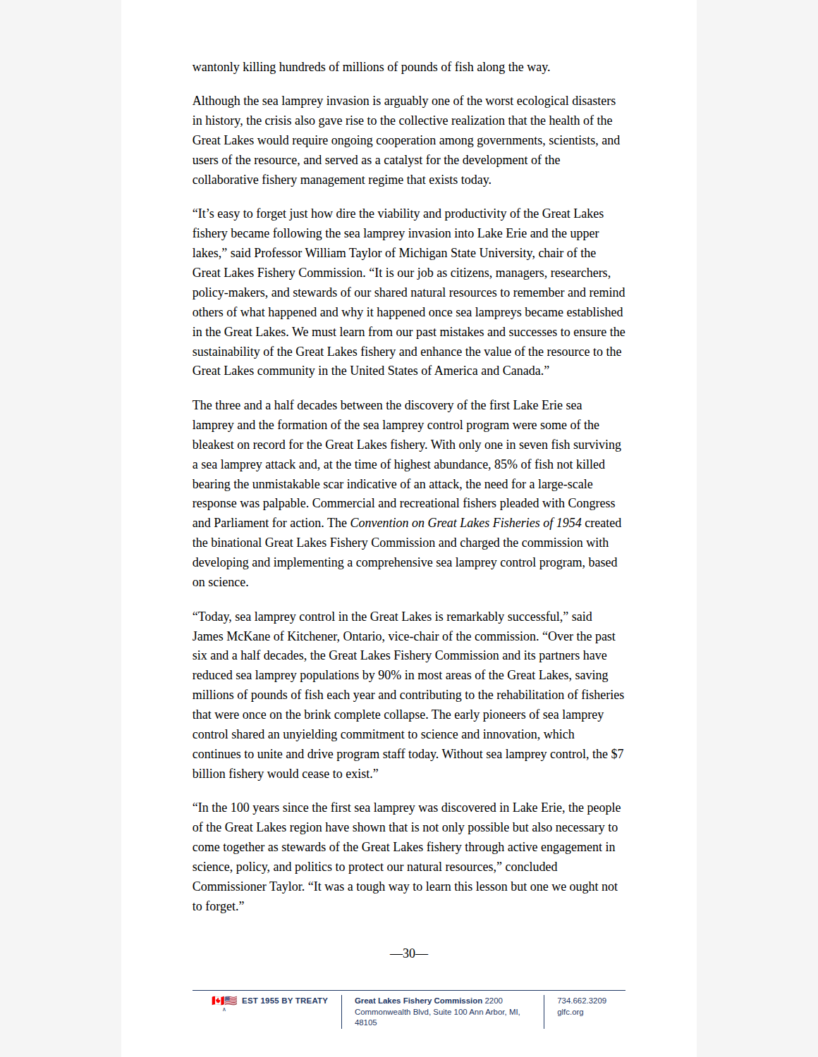wantonly killing hundreds of millions of pounds of fish along the way.
Although the sea lamprey invasion is arguably one of the worst ecological disasters in history, the crisis also gave rise to the collective realization that the health of the Great Lakes would require ongoing cooperation among governments, scientists, and users of the resource, and served as a catalyst for the development of the collaborative fishery management regime that exists today.
“It’s easy to forget just how dire the viability and productivity of the Great Lakes fishery became following the sea lamprey invasion into Lake Erie and the upper lakes,” said Professor William Taylor of Michigan State University, chair of the Great Lakes Fishery Commission. “It is our job as citizens, managers, researchers, policy-makers, and stewards of our shared natural resources to remember and remind others of what happened and why it happened once sea lampreys became established in the Great Lakes. We must learn from our past mistakes and successes to ensure the sustainability of the Great Lakes fishery and enhance the value of the resource to the Great Lakes community in the United States of America and Canada.”
The three and a half decades between the discovery of the first Lake Erie sea lamprey and the formation of the sea lamprey control program were some of the bleakest on record for the Great Lakes fishery. With only one in seven fish surviving a sea lamprey attack and, at the time of highest abundance, 85% of fish not killed bearing the unmistakable scar indicative of an attack, the need for a large-scale response was palpable. Commercial and recreational fishers pleaded with Congress and Parliament for action. The Convention on Great Lakes Fisheries of 1954 created the binational Great Lakes Fishery Commission and charged the commission with developing and implementing a comprehensive sea lamprey control program, based on science.
“Today, sea lamprey control in the Great Lakes is remarkably successful,” said James McKane of Kitchener, Ontario, vice-chair of the commission. “Over the past six and a half decades, the Great Lakes Fishery Commission and its partners have reduced sea lamprey populations by 90% in most areas of the Great Lakes, saving millions of pounds of fish each year and contributing to the rehabilitation of fisheries that were once on the brink complete collapse. The early pioneers of sea lamprey control shared an unyielding commitment to science and innovation, which continues to unite and drive program staff today. Without sea lamprey control, the $7 billion fishery would cease to exist.”
“In the 100 years since the first sea lamprey was discovered in Lake Erie, the people of the Great Lakes region have shown that is not only possible but also necessary to come together as stewards of the Great Lakes fishery through active engagement in science, policy, and politics to protect our natural resources,” concluded Commissioner Taylor. “It was a tough way to learn this lesson but one we ought not to forget.”
—30—
🇨🇦🇺🇸 ∧
EST 1955 BY TREATY
Great Lakes Fishery Commission 2200 Commonwealth Blvd, Suite 100 Ann Arbor, MI, 48105
734.662.3209
glfc.org